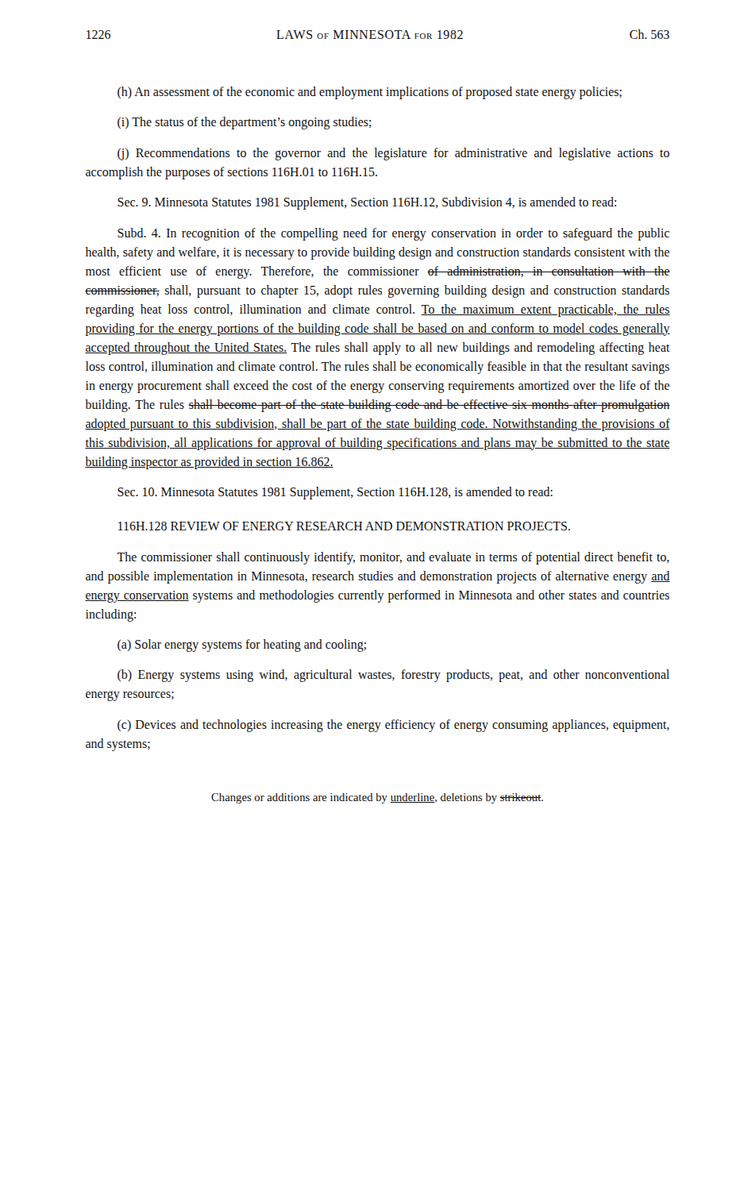1226 LAWS of MINNESOTA for 1982 Ch. 563
(h) An assessment of the economic and employment implications of proposed state energy policies;
(i) The status of the department’s ongoing studies;
(j) Recommendations to the governor and the legislature for administrative and legislative actions to accomplish the purposes of sections 116H.01 to 116H.15.
Sec. 9. Minnesota Statutes 1981 Supplement, Section 116H.12, Subdivision 4, is amended to read:
Subd. 4. In recognition of the compelling need for energy conservation in order to safeguard the public health, safety and welfare, it is necessary to provide building design and construction standards consistent with the most efficient use of energy. Therefore, the commissioner of administration, in consultation with the commissioner, shall, pursuant to chapter 15, adopt rules governing building design and construction standards regarding heat loss control, illumination and climate control. To the maximum extent practicable, the rules providing for the energy portions of the building code shall be based on and conform to model codes generally accepted throughout the United States. The rules shall apply to all new buildings and remodeling affecting heat loss control, illumination and climate control. The rules shall be economically feasible in that the resultant savings in energy procurement shall exceed the cost of the energy conserving requirements amortized over the life of the building. The rules shall become part of the state building code and be effective six months after promulgation adopted pursuant to this subdivision, shall be part of the state building code. Notwithstanding the provisions of this subdivision, all applications for approval of building specifications and plans may be submitted to the state building inspector as provided in section 16.862.
Sec. 10. Minnesota Statutes 1981 Supplement, Section 116H.128, is amended to read:
116H.128 REVIEW OF ENERGY RESEARCH AND DEMONSTRATION PROJECTS.
The commissioner shall continuously identify, monitor, and evaluate in terms of potential direct benefit to, and possible implementation in Minnesota, research studies and demonstration projects of alternative energy and energy conservation systems and methodologies currently performed in Minnesota and other states and countries including:
(a) Solar energy systems for heating and cooling;
(b) Energy systems using wind, agricultural wastes, forestry products, peat, and other nonconventional energy resources;
(c) Devices and technologies increasing the energy efficiency of energy consuming appliances, equipment, and systems;
Changes or additions are indicated by underline, deletions by strikeout.